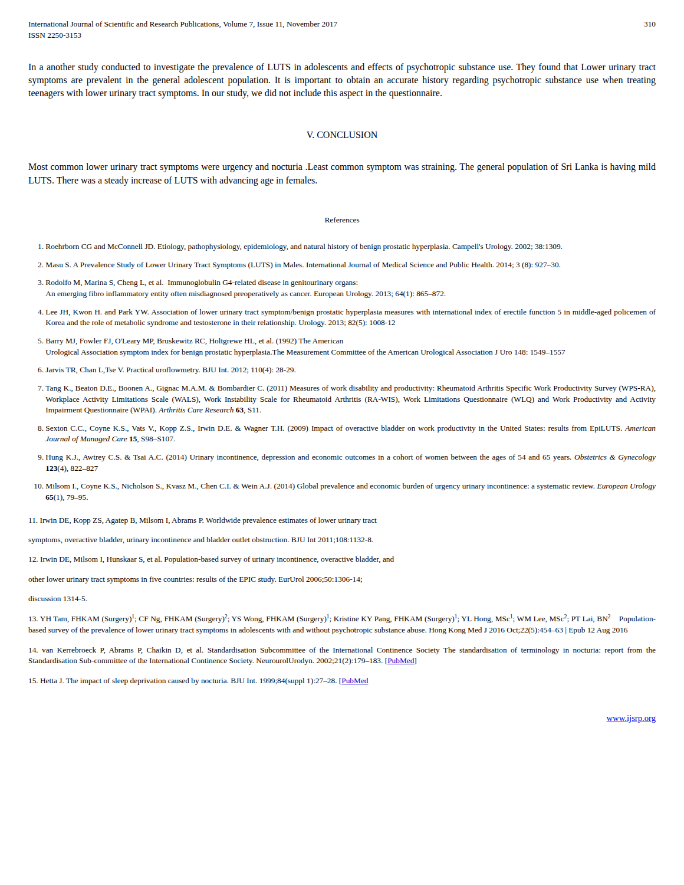International Journal of Scientific and Research Publications, Volume 7, Issue 11, November 2017
ISSN 2250-3153
310
In a another study conducted to investigate the prevalence of LUTS in adolescents and effects of psychotropic substance use. They found that Lower urinary tract symptoms are prevalent in the general adolescent population. It is important to obtain an accurate history regarding psychotropic substance use when treating teenagers with lower urinary tract symptoms. In our study, we did not include this aspect in the questionnaire.
V. CONCLUSION
Most common lower urinary tract symptoms were urgency and nocturia .Least common symptom was straining. The general population of Sri Lanka is having mild LUTS. There was a steady increase of LUTS with advancing age in females.
References
Roehrborn CG and McConnell JD. Etiology, pathophysiology, epidemiology, and natural history of benign prostatic hyperplasia. Campell's Urology. 2002; 38:1309.
Masu S. A Prevalence Study of Lower Urinary Tract Symptoms (LUTS) in Males. International Journal of Medical Science and Public Health. 2014; 3 (8): 927–30.
Rodolfo M, Marina S, Cheng L, et al. Immunoglobulin G4-related disease in genitourinary organs:
An emerging fibro inflammatory entity often misdiagnosed preoperatively as cancer. European Urology. 2013; 64(1): 865–872.
Lee JH, Kwon H. and Park YW. Association of lower urinary tract symptom/benign prostatic hyperplasia measures with international index of erectile function 5 in middle-aged policemen of Korea and the role of metabolic syndrome and testosterone in their relationship. Urology. 2013; 82(5): 1008-12
Barry MJ, Fowler FJ, O'Leary MP, Bruskewitz RC, Holtgrewe HL, et al. (1992) The American
Urological Association symptom index for benign prostatic hyperplasia.The Measurement Committee of the American Urological Association J Uro 148: 1549–1557
Jarvis TR, Chan L,Tse V. Practical uroflowmetry. BJU Int. 2012; 110(4): 28-29.
Tang K., Beaton D.E., Boonen A., Gignac M.A.M. & Bombardier C. (2011) Measures of work disability and productivity: Rheumatoid Arthritis Specific Work Productivity Survey (WPS-RA), Workplace Activity Limitations Scale (WALS), Work Instability Scale for Rheumatoid Arthritis (RA-WIS), Work Limitations Questionnaire (WLQ) and Work Productivity and Activity Impairment Questionnaire (WPAI). Arthritis Care Research 63, S11.
Sexton C.C., Coyne K.S., Vats V., Kopp Z.S., Irwin D.E. & Wagner T.H. (2009) Impact of overactive bladder on work productivity in the United States: results from EpiLUTS. American Journal of Managed Care 15, S98–S107.
Hung K.J., Awtrey C.S. & Tsai A.C. (2014) Urinary incontinence, depression and economic outcomes in a cohort of women between the ages of 54 and 65 years. Obstetrics & Gynecology 123(4), 822–827
Milsom I., Coyne K.S., Nicholson S., Kvasz M., Chen C.I. & Wein A.J. (2014) Global prevalence and economic burden of urgency urinary incontinence: a systematic review. European Urology 65(1), 79–95.
11. Irwin DE, Kopp ZS, Agatep B, Milsom I, Abrams P. Worldwide prevalence estimates of lower urinary tract
symptoms, overactive bladder, urinary incontinence and bladder outlet obstruction. BJU Int 2011;108:1132-8.
12. Irwin DE, Milsom I, Hunskaar S, et al. Population-based survey of urinary incontinence, overactive bladder, and
other lower urinary tract symptoms in five countries: results of the EPIC study. EurUrol 2006;50:1306-14;
discussion 1314-5.
13. YH Tam, FHKAM (Surgery)1; CF Ng, FHKAM (Surgery)2; YS Wong, FHKAM (Surgery)1; Kristine KY Pang, FHKAM (Surgery)1; YL Hong, MSc1; WM Lee, MSc2; PT Lai, BN2 Population-based survey of the prevalence of lower urinary tract symptoms in adolescents with and without psychotropic substance abuse. Hong Kong Med J 2016 Oct;22(5):454–63 | Epub 12 Aug 2016
14. van Kerrebroeck P, Abrams P, Chaikin D, et al. Standardisation Subcommittee of the International Continence Society The standardisation of terminology in nocturia: report from the Standardisation Sub-committee of the International Continence Society. NeurourolUrodyn. 2002;21(2):179–183. [PubMed]
15. Hetta J. The impact of sleep deprivation caused by nocturia. BJU Int. 1999;84(suppl 1):27–28. [PubMed
www.ijsrp.org